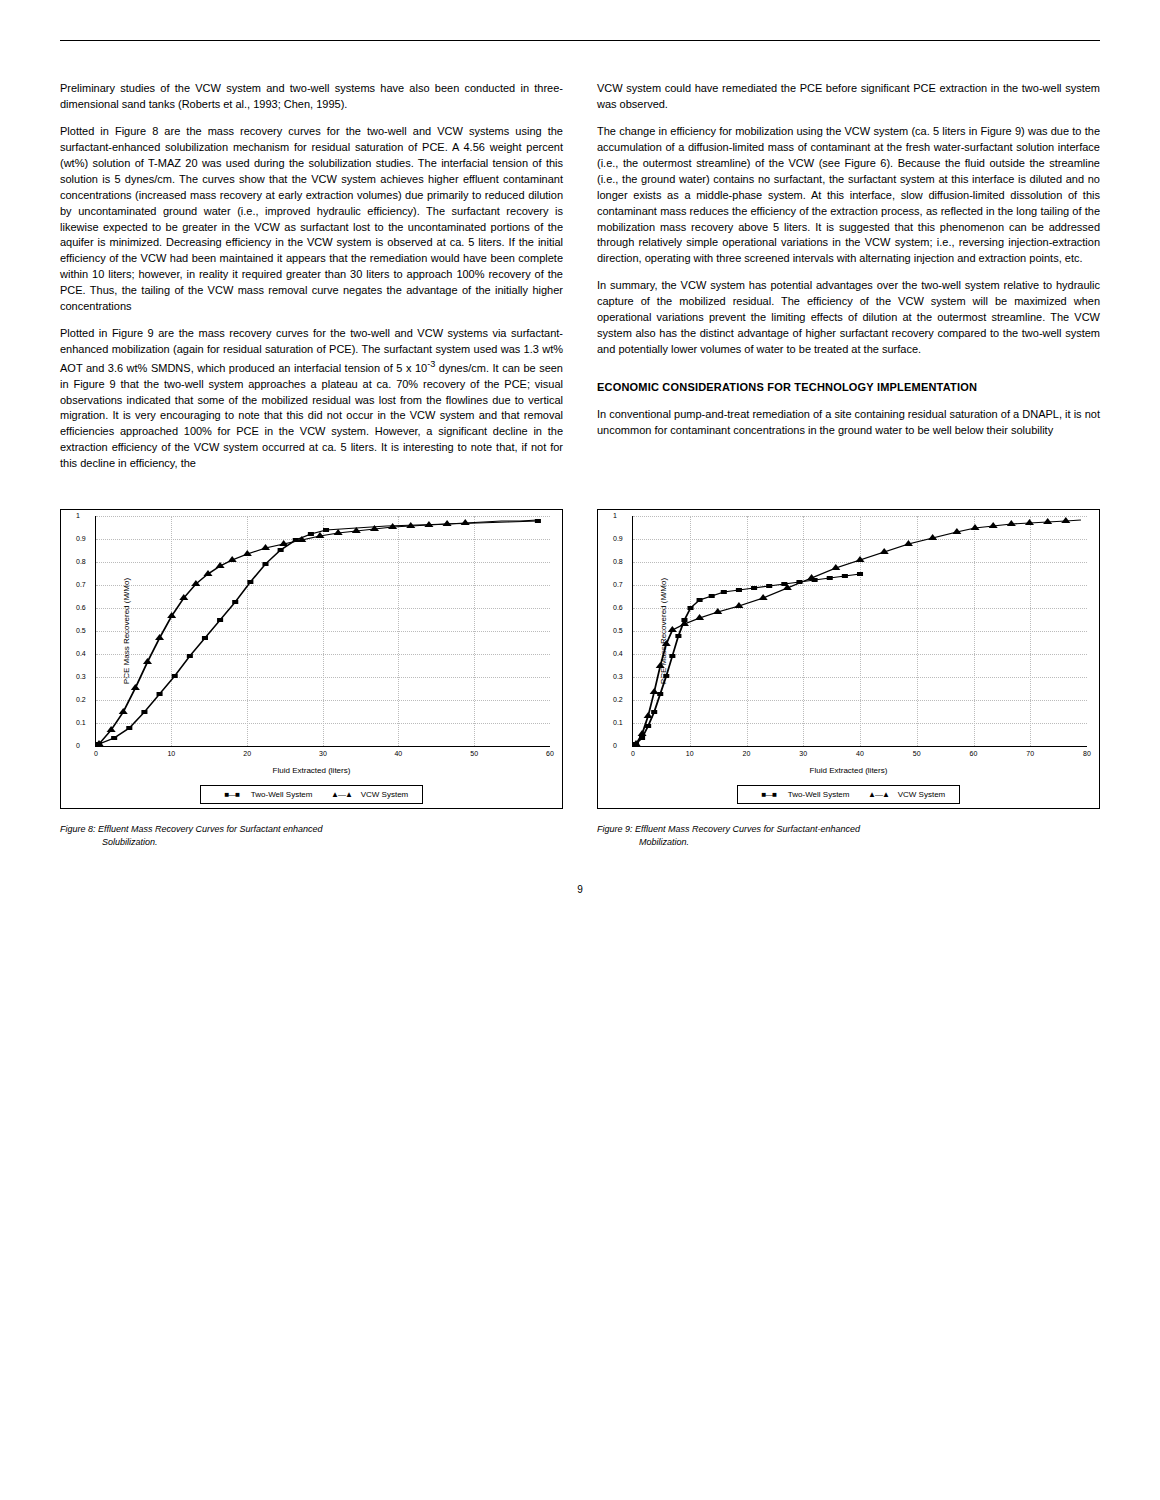Preliminary studies of the VCW system and two-well systems have also been conducted in three-dimensional sand tanks (Roberts et al., 1993; Chen, 1995).
Plotted in Figure 8 are the mass recovery curves for the two-well and VCW systems using the surfactant-enhanced solubilization mechanism for residual saturation of PCE. A 4.56 weight percent (wt%) solution of T-MAZ 20 was used during the solubilization studies. The interfacial tension of this solution is 5 dynes/cm. The curves show that the VCW system achieves higher effluent contaminant concentrations (increased mass recovery at early extraction volumes) due primarily to reduced dilution by uncontaminated ground water (i.e., improved hydraulic efficiency). The surfactant recovery is likewise expected to be greater in the VCW as surfactant lost to the uncontaminated portions of the aquifer is minimized. Decreasing efficiency in the VCW system is observed at ca. 5 liters. If the initial efficiency of the VCW had been maintained it appears that the remediation would have been complete within 10 liters; however, in reality it required greater than 30 liters to approach 100% recovery of the PCE. Thus, the tailing of the VCW mass removal curve negates the advantage of the initially higher concentrations
Plotted in Figure 9 are the mass recovery curves for the two-well and VCW systems via surfactant-enhanced mobilization (again for residual saturation of PCE). The surfactant system used was 1.3 wt% AOT and 3.6 wt% SMDNS, which produced an interfacial tension of 5 x 10-3 dynes/cm. It can be seen in Figure 9 that the two-well system approaches a plateau at ca. 70% recovery of the PCE; visual observations indicated that some of the mobilized residual was lost from the flowlines due to vertical migration. It is very encouraging to note that this did not occur in the VCW system and that removal efficiencies approached 100% for PCE in the VCW system. However, a significant decline in the extraction efficiency of the VCW system occurred at ca. 5 liters. It is interesting to note that, if not for this decline in efficiency, the
VCW system could have remediated the PCE before significant PCE extraction in the two-well system was observed.
The change in efficiency for mobilization using the VCW system (ca. 5 liters in Figure 9) was due to the accumulation of a diffusion-limited mass of contaminant at the fresh water-surfactant solution interface (i.e., the outermost streamline) of the VCW (see Figure 6). Because the fluid outside the streamline (i.e., the ground water) contains no surfactant, the surfactant system at this interface is diluted and no longer exists as a middle-phase system. At this interface, slow diffusion-limited dissolution of this contaminant mass reduces the efficiency of the extraction process, as reflected in the long tailing of the mobilization mass recovery above 5 liters. It is suggested that this phenomenon can be addressed through relatively simple operational variations in the VCW system; i.e., reversing injection-extraction direction, operating with three screened intervals with alternating injection and extraction points, etc.
In summary, the VCW system has potential advantages over the two-well system relative to hydraulic capture of the mobilized residual. The efficiency of the VCW system will be maximized when operational variations prevent the limiting effects of dilution at the outermost streamline. The VCW system also has the distinct advantage of higher surfactant recovery compared to the two-well system and potentially lower volumes of water to be treated at the surface.
Economic Considerations for Technology Implementation
In conventional pump-and-treat remediation of a site containing residual saturation of a DNAPL, it is not uncommon for contaminant concentrations in the ground water to be well below their solubility
PCE Mass Recovered (M/Mo)
1
0.9
0.8
0.7
0.6
0.5
0.4
0.3
0.2
0.1
0
0
10
20
30
40
50
60
Fluid Extracted (liters)
■—■ Two-Well System ▲—▲ VCW System
Figure 8: Effluent Mass Recovery Curves for Surfactant enhanced Solubilization.
PCE Mass Recovered (M/Mo)
1
0.9
0.8
0.7
0.6
0.5
0.4
0.3
0.2
0.1
0
0
10
20
30
40
50
60
70
80
Fluid Extracted (liters)
■—■ Two-Well System ▲—▲ VCW System
Figure 9: Effluent Mass Recovery Curves for Surfactant-enhanced Mobilization.
9